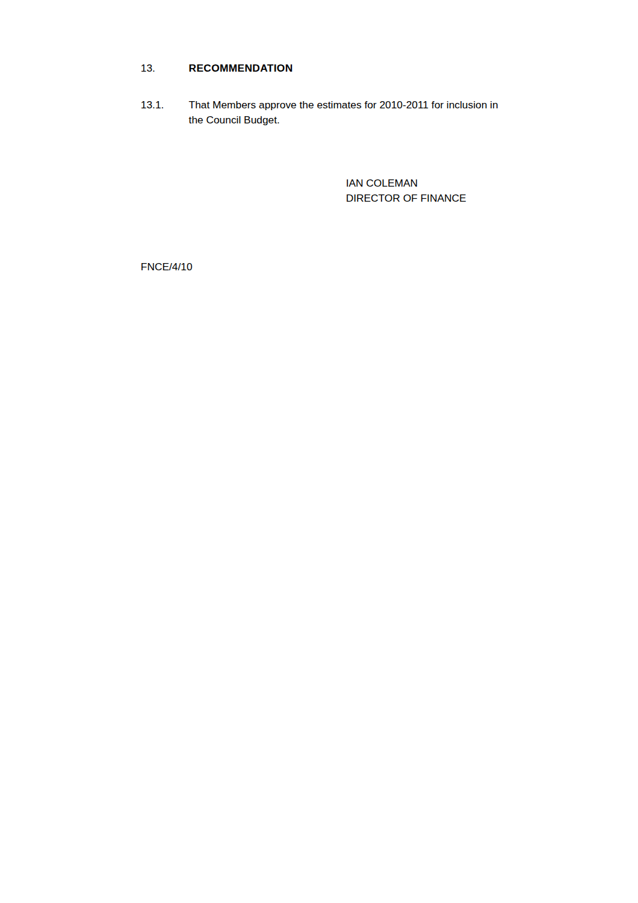13.
RECOMMENDATION
13.1.
That Members approve the estimates for 2010-2011 for inclusion in the Council Budget.
IAN COLEMAN
DIRECTOR OF FINANCE
FNCE/4/10